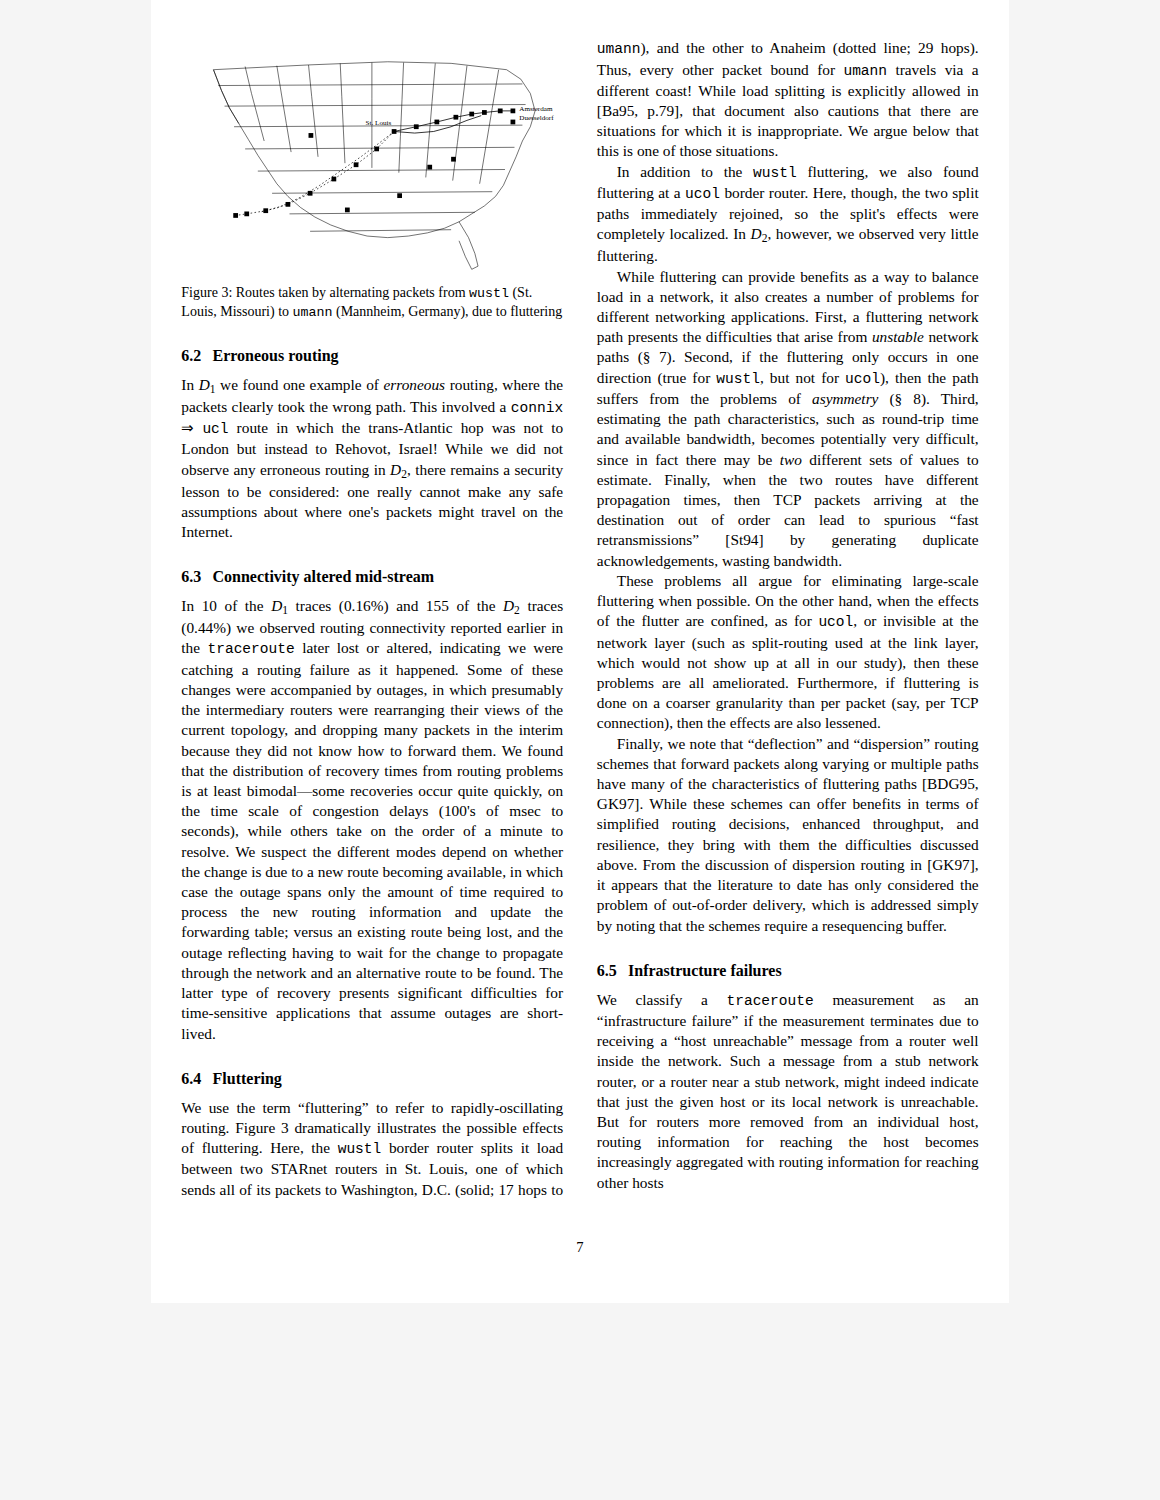Map of routes from St. Louis to Mannheim, Germany St. Louis Amsterdam Duesseldorf
Figure 3: Routes taken by alternating packets from wustl (St. Louis, Missouri) to umann (Mannheim, Germany), due to fluttering
6.2 Erroneous routing
In D 1 we found one example of erroneous routing, where the packets clearly took the wrong path. This involved a connix ⇒ ucl route in which the trans-Atlantic hop was not to London but instead to Rehovot, Israel! While we did not observe any erroneous routing in D 2, there remains a security lesson to be considered: one really cannot make any safe assumptions about where one's packets might travel on the Internet.
6.3 Connectivity altered mid-stream
In 10 of the D 1 traces (0.16%) and 155 of the D 2 traces (0.44%) we observed routing connectivity reported earlier in the traceroute later lost or altered, indicating we were catching a routing failure as it happened. Some of these changes were accompanied by outages, in which presumably the intermediary routers were rearranging their views of the current topology, and dropping many packets in the interim because they did not know how to forward them. We found that the distribution of recovery times from routing problems is at least bimodal—some recoveries occur quite quickly, on the time scale of congestion delays (100's of msec to seconds), while others take on the order of a minute to resolve. We suspect the different modes depend on whether the change is due to a new route becoming available, in which case the outage spans only the amount of time required to process the new routing information and update the forwarding table; versus an existing route being lost, and the outage reflecting having to wait for the change to propagate through the network and an alternative route to be found. The latter type of recovery presents significant difficulties for time-sensitive applications that assume outages are short-lived.
6.4 Fluttering
We use the term “fluttering” to refer to rapidly-oscillating routing. Figure 3 dramatically illustrates the possible effects of fluttering. Here, the wustl border router splits it load between two STARnet routers in St. Louis, one of which sends all of its packets to Washington, D.C. (solid; 17 hops to umann), and the other to Anaheim (dotted line; 29 hops). Thus, every other packet bound for umann travels via a different coast! While load splitting is explicitly allowed in [Ba95, p.79], that document also cautions that there are situations for which it is inappropriate. We argue below that this is one of those situations.
In addition to the wustl fluttering, we also found fluttering at a ucol border router. Here, though, the two split paths immediately rejoined, so the split's effects were completely localized. In D 2, however, we observed very little fluttering.
While fluttering can provide benefits as a way to balance load in a network, it also creates a number of problems for different networking applications. First, a fluttering network path presents the difficulties that arise from unstable network paths (§ 7). Second, if the fluttering only occurs in one direction (true for wustl, but not for ucol), then the path suffers from the problems of asymmetry (§ 8). Third, estimating the path characteristics, such as round-trip time and available bandwidth, becomes potentially very difficult, since in fact there may be two different sets of values to estimate. Finally, when the two routes have different propagation times, then TCP packets arriving at the destination out of order can lead to spurious “fast retransmissions” [St94] by generating duplicate acknowledgements, wasting bandwidth.
These problems all argue for eliminating large-scale fluttering when possible. On the other hand, when the effects of the flutter are confined, as for ucol, or invisible at the network layer (such as split-routing used at the link layer, which would not show up at all in our study), then these problems are all ameliorated. Furthermore, if fluttering is done on a coarser granularity than per packet (say, per TCP connection), then the effects are also lessened.
Finally, we note that “deflection” and “dispersion” routing schemes that forward packets along varying or multiple paths have many of the characteristics of fluttering paths [BDG95, GK97]. While these schemes can offer benefits in terms of simplified routing decisions, enhanced throughput, and resilience, they bring with them the difficulties discussed above. From the discussion of dispersion routing in [GK97], it appears that the literature to date has only considered the problem of out-of-order delivery, which is addressed simply by noting that the schemes require a resequencing buffer.
6.5 Infrastructure failures
We classify a traceroute measurement as an “infrastructure failure” if the measurement terminates due to receiving a “host unreachable” message from a router well inside the network. Such a message from a stub network router, or a router near a stub network, might indeed indicate that just the given host or its local network is unreachable. But for routers more removed from an individual host, routing information for reaching the host becomes increasingly aggregated with routing information for reaching other hosts
7